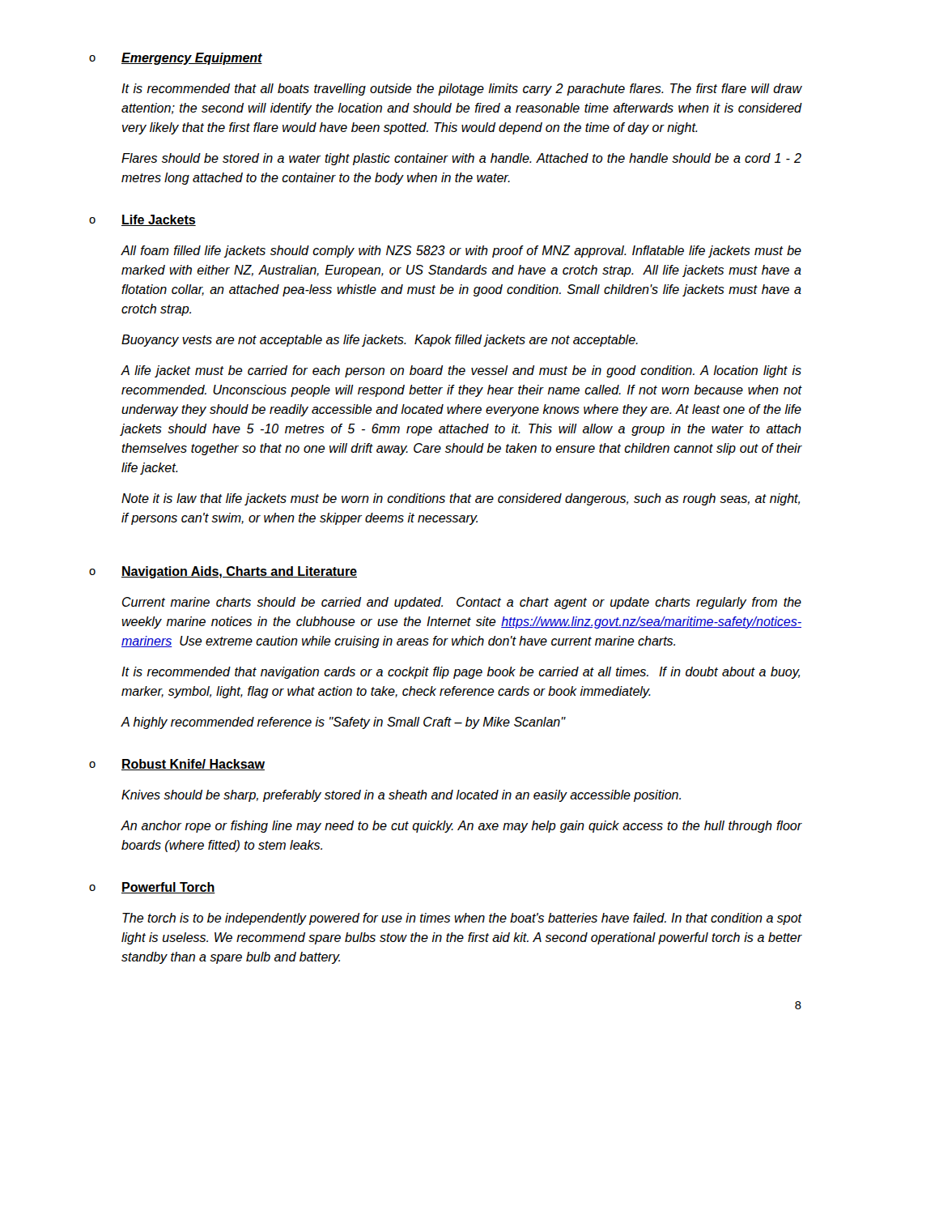o
Emergency Equipment
It is recommended that all boats travelling outside the pilotage limits carry 2 parachute flares. The first flare will draw attention; the second will identify the location and should be fired a reasonable time afterwards when it is considered very likely that the first flare would have been spotted. This would depend on the time of day or night.
Flares should be stored in a water tight plastic container with a handle. Attached to the handle should be a cord 1 - 2 metres long attached to the container to the body when in the water.
o
Life Jackets
All foam filled life jackets should comply with NZS 5823 or with proof of MNZ approval. Inflatable life jackets must be marked with either NZ, Australian, European, or US Standards and have a crotch strap. All life jackets must have a flotation collar, an attached pea-less whistle and must be in good condition. Small children's life jackets must have a crotch strap.
Buoyancy vests are not acceptable as life jackets. Kapok filled jackets are not acceptable.
A life jacket must be carried for each person on board the vessel and must be in good condition. A location light is recommended. Unconscious people will respond better if they hear their name called. If not worn because when not underway they should be readily accessible and located where everyone knows where they are. At least one of the life jackets should have 5 -10 metres of 5 - 6mm rope attached to it. This will allow a group in the water to attach themselves together so that no one will drift away. Care should be taken to ensure that children cannot slip out of their life jacket.
Note it is law that life jackets must be worn in conditions that are considered dangerous, such as rough seas, at night, if persons can't swim, or when the skipper deems it necessary.
o
Navigation Aids, Charts and Literature
Current marine charts should be carried and updated. Contact a chart agent or update charts regularly from the weekly marine notices in the clubhouse or use the Internet site https://www.linz.govt.nz/sea/maritime-safety/notices-mariners Use extreme caution while cruising in areas for which don't have current marine charts.
It is recommended that navigation cards or a cockpit flip page book be carried at all times. If in doubt about a buoy, marker, symbol, light, flag or what action to take, check reference cards or book immediately.
A highly recommended reference is "Safety in Small Craft – by Mike Scanlan"
o
Robust Knife/ Hacksaw
Knives should be sharp, preferably stored in a sheath and located in an easily accessible position.
An anchor rope or fishing line may need to be cut quickly. An axe may help gain quick access to the hull through floor boards (where fitted) to stem leaks.
o
Powerful Torch
The torch is to be independently powered for use in times when the boat's batteries have failed. In that condition a spot light is useless. We recommend spare bulbs stow the in the first aid kit. A second operational powerful torch is a better standby than a spare bulb and battery.
8